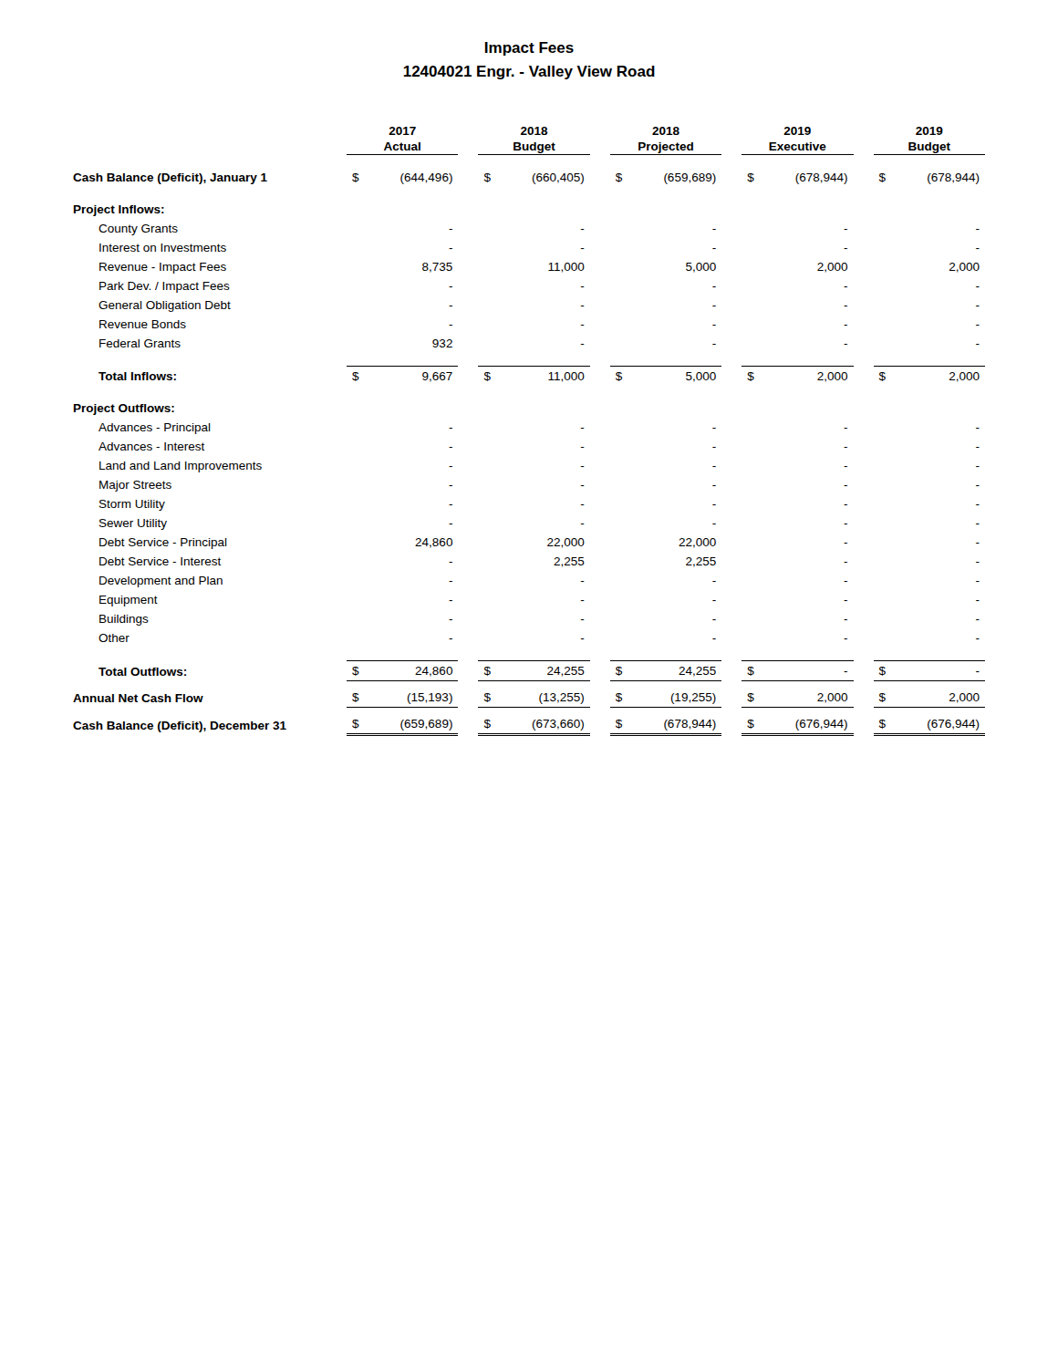Impact Fees
12404021 Engr. - Valley View Road
| | 2017 | | 2018 | | 2018 | | 2019 | | 2019 |
| --- | --- | --- | --- | --- | --- | --- | --- | --- | --- |
| | Actual | | Budget | | Projected | | Executive | | Budget |
| Cash Balance (Deficit), January 1 | $ | (644,496) | | $ | (660,405) | | $ | (659,689) | | $ | (678,944) | | $ | (678,944) |
| Project Inflows: | |
| County Grants | | - | | | - | | | - | | | - | | | - |
| Interest on Investments | | - | | | - | | | - | | | - | | | - |
| Revenue - Impact Fees | | 8,735 | | | 11,000 | | | 5,000 | | | 2,000 | | | 2,000 |
| Park Dev. / Impact Fees | | - | | | - | | | - | | | - | | | - |
| General Obligation Debt | | - | | | - | | | - | | | - | | | - |
| Revenue Bonds | | - | | | - | | | - | | | - | | | - |
| Federal Grants | | 932 | | | - | | | - | | | - | | | - |
| Total Inflows: | $ | 9,667 | | $ | 11,000 | | $ | 5,000 | | $ | 2,000 | | $ | 2,000 |
| Project Outflows: | |
| Advances - Principal | | - | | | - | | | - | | | - | | | - |
| Advances - Interest | | - | | | - | | | - | | | - | | | - |
| Land and Land Improvements | | - | | | - | | | - | | | - | | | - |
| Major Streets | | - | | | - | | | - | | | - | | | - |
| Storm Utility | | - | | | - | | | - | | | - | | | - |
| Sewer Utility | | - | | | - | | | - | | | - | | | - |
| Debt Service - Principal | | 24,860 | | | 22,000 | | | 22,000 | | | - | | | - |
| Debt Service - Interest | | - | | | 2,255 | | | 2,255 | | | - | | | - |
| Development and Plan | | - | | | - | | | - | | | - | | | - |
| Equipment | | - | | | - | | | - | | | - | | | - |
| Buildings | | - | | | - | | | - | | | - | | | - |
| Other | | - | | | - | | | - | | | - | | | - |
| Total Outflows: | $ | 24,860 | | $ | 24,255 | | $ | 24,255 | | $ | - | | $ | - |
| Annual Net Cash Flow | $ | (15,193) | | $ | (13,255) | | $ | (19,255) | | $ | 2,000 | | $ | 2,000 |
| Cash Balance (Deficit), December 31 | $ | (659,689) | | $ | (673,660) | | $ | (678,944) | | $ | (676,944) | | $ | (676,944) |